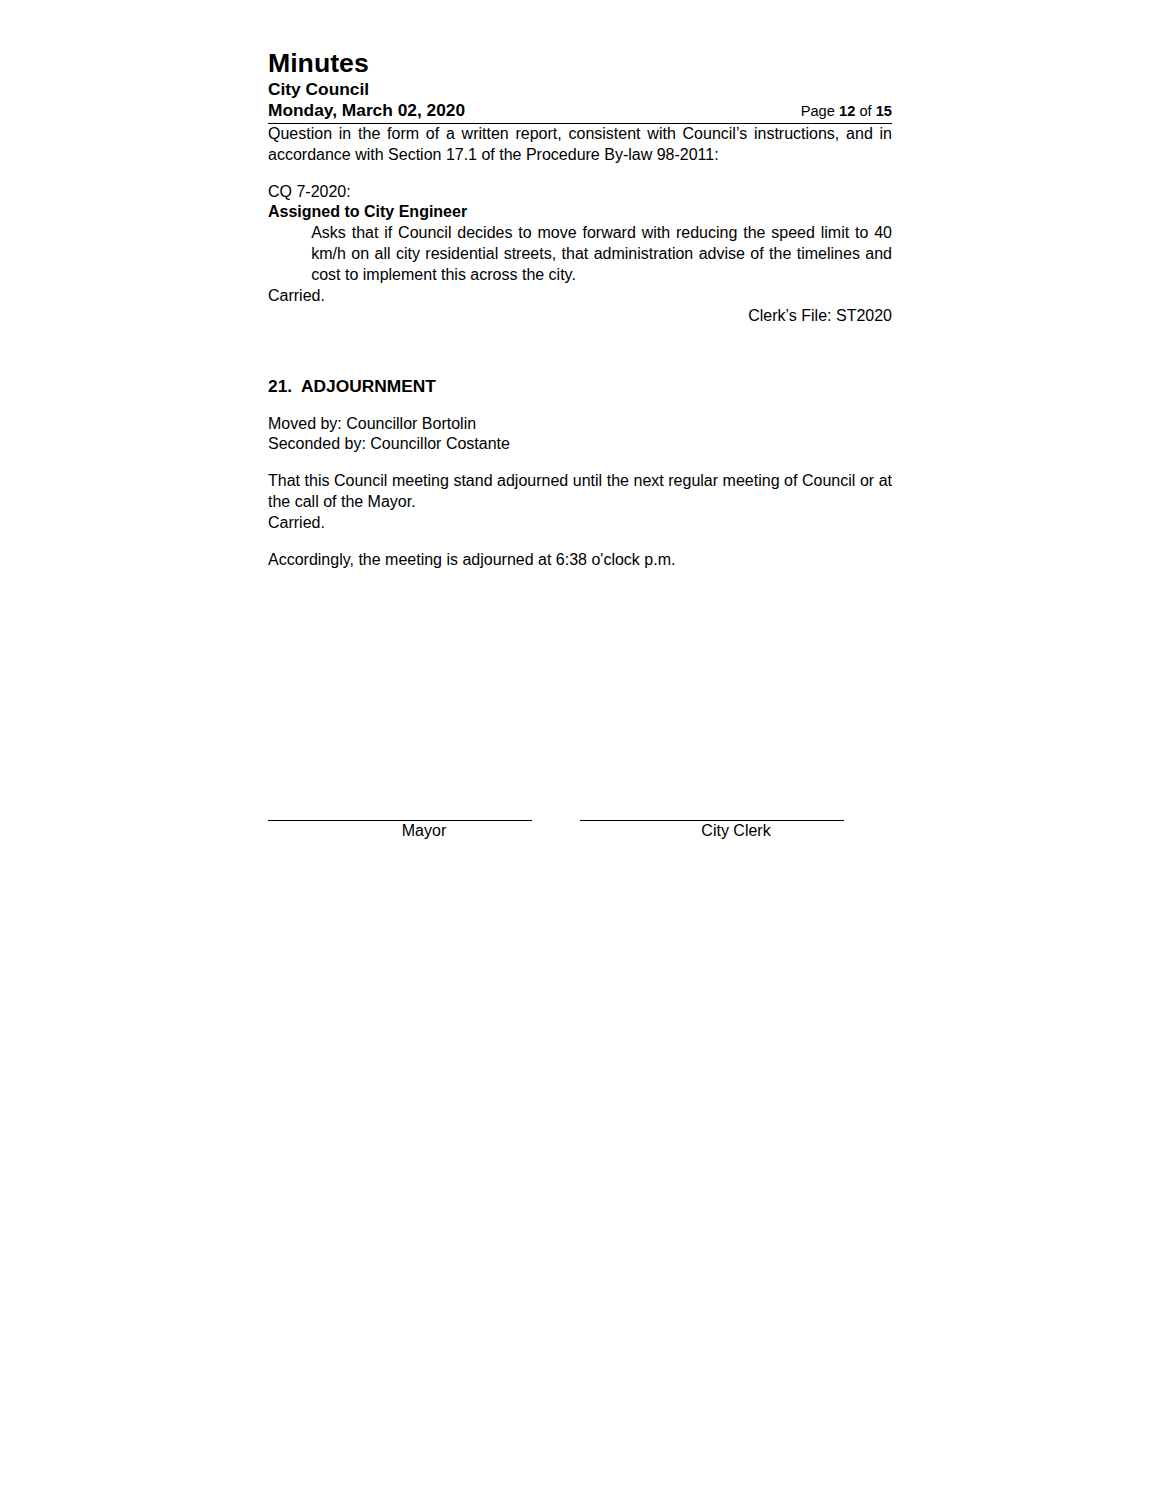Minutes
City Council
Monday, March 02, 2020 Page 12 of 15
Question in the form of a written report, consistent with Council’s instructions, and in accordance with Section 17.1 of the Procedure By-law 98-2011:
CQ 7-2020:
Assigned to City Engineer
Asks that if Council decides to move forward with reducing the speed limit to 40 km/h on all city residential streets, that administration advise of the timelines and cost to implement this across the city.
Carried.
Clerk’s File: ST2020
21. ADJOURNMENT
Moved by: Councillor Bortolin
Seconded by: Councillor Costante
That this Council meeting stand adjourned until the next regular meeting of Council or at the call of the Mayor.
Carried.
Accordingly, the meeting is adjourned at 6:38 o'clock p.m.
| Mayor | City Clerk |